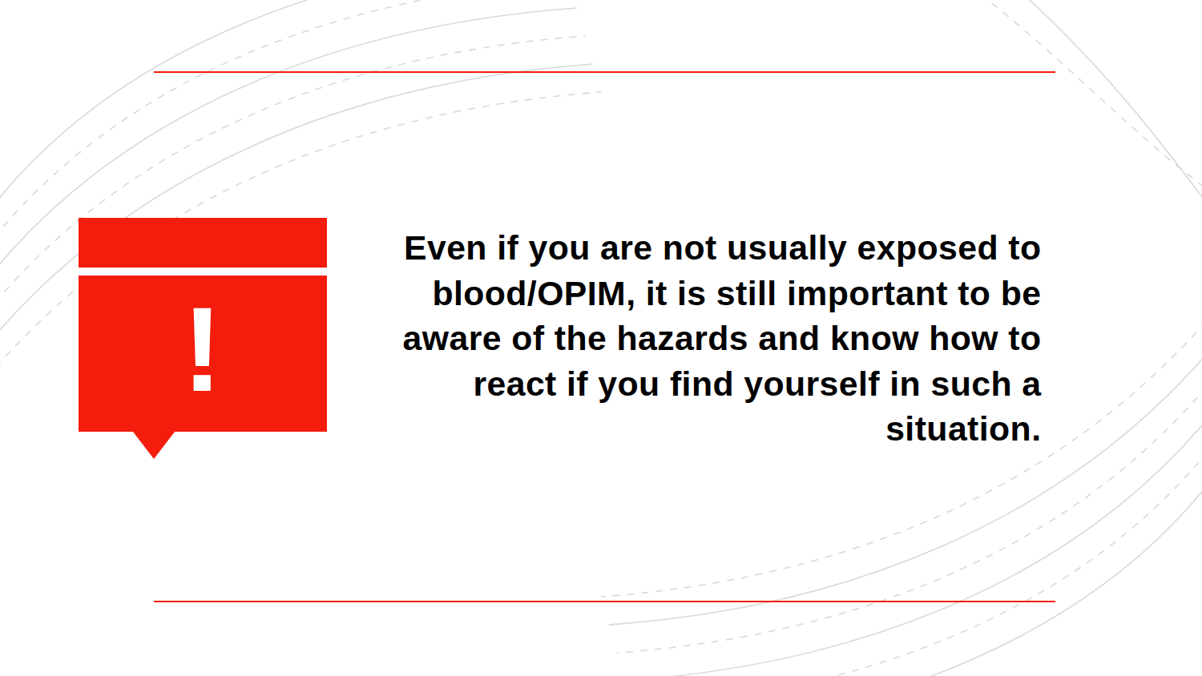!
Even if you are not usually exposed to blood/OPIM, it is still important to be aware of the hazards and know how to react if you find yourself in such a situation.